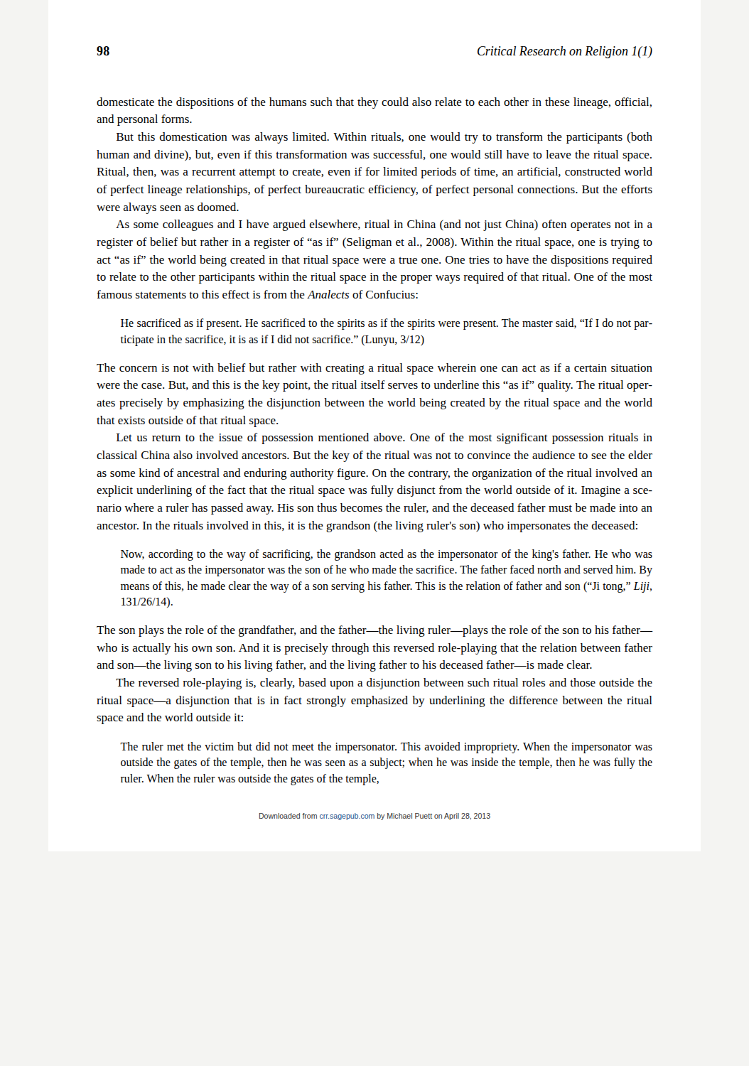98 Critical Research on Religion 1(1)
domesticate the dispositions of the humans such that they could also relate to each other in these lineage, official, and personal forms.
But this domestication was always limited. Within rituals, one would try to transform the participants (both human and divine), but, even if this transformation was successful, one would still have to leave the ritual space. Ritual, then, was a recurrent attempt to create, even if for limited periods of time, an artificial, constructed world of perfect lineage relationships, of perfect bureaucratic efficiency, of perfect personal connections. But the efforts were always seen as doomed.
As some colleagues and I have argued elsewhere, ritual in China (and not just China) often operates not in a register of belief but rather in a register of “as if” (Seligman et al., 2008). Within the ritual space, one is trying to act “as if” the world being created in that ritual space were a true one. One tries to have the dispositions required to relate to the other participants within the ritual space in the proper ways required of that ritual. One of the most famous statements to this effect is from the Analects of Confucius:
He sacrificed as if present. He sacrificed to the spirits as if the spirits were present. The master said, “If I do not participate in the sacrifice, it is as if I did not sacrifice.” (Lunyu, 3/12)
The concern is not with belief but rather with creating a ritual space wherein one can act as if a certain situation were the case. But, and this is the key point, the ritual itself serves to underline this “as if” quality. The ritual operates precisely by emphasizing the disjunction between the world being created by the ritual space and the world that exists outside of that ritual space.
Let us return to the issue of possession mentioned above. One of the most significant possession rituals in classical China also involved ancestors. But the key of the ritual was not to convince the audience to see the elder as some kind of ancestral and enduring authority figure. On the contrary, the organization of the ritual involved an explicit underlining of the fact that the ritual space was fully disjunct from the world outside of it. Imagine a scenario where a ruler has passed away. His son thus becomes the ruler, and the deceased father must be made into an ancestor. In the rituals involved in this, it is the grandson (the living ruler's son) who impersonates the deceased:
Now, according to the way of sacrificing, the grandson acted as the impersonator of the king's father. He who was made to act as the impersonator was the son of he who made the sacrifice. The father faced north and served him. By means of this, he made clear the way of a son serving his father. This is the relation of father and son (“Ji tong,” Liji, 131/26/14).
The son plays the role of the grandfather, and the father—the living ruler—plays the role of the son to his father—who is actually his own son. And it is precisely through this reversed role-playing that the relation between father and son—the living son to his living father, and the living father to his deceased father—is made clear.
The reversed role-playing is, clearly, based upon a disjunction between such ritual roles and those outside the ritual space—a disjunction that is in fact strongly emphasized by underlining the difference between the ritual space and the world outside it:
The ruler met the victim but did not meet the impersonator. This avoided impropriety. When the impersonator was outside the gates of the temple, then he was seen as a subject; when he was inside the temple, then he was fully the ruler. When the ruler was outside the gates of the temple,
Downloaded from crr.sagepub.com by Michael Puett on April 28, 2013